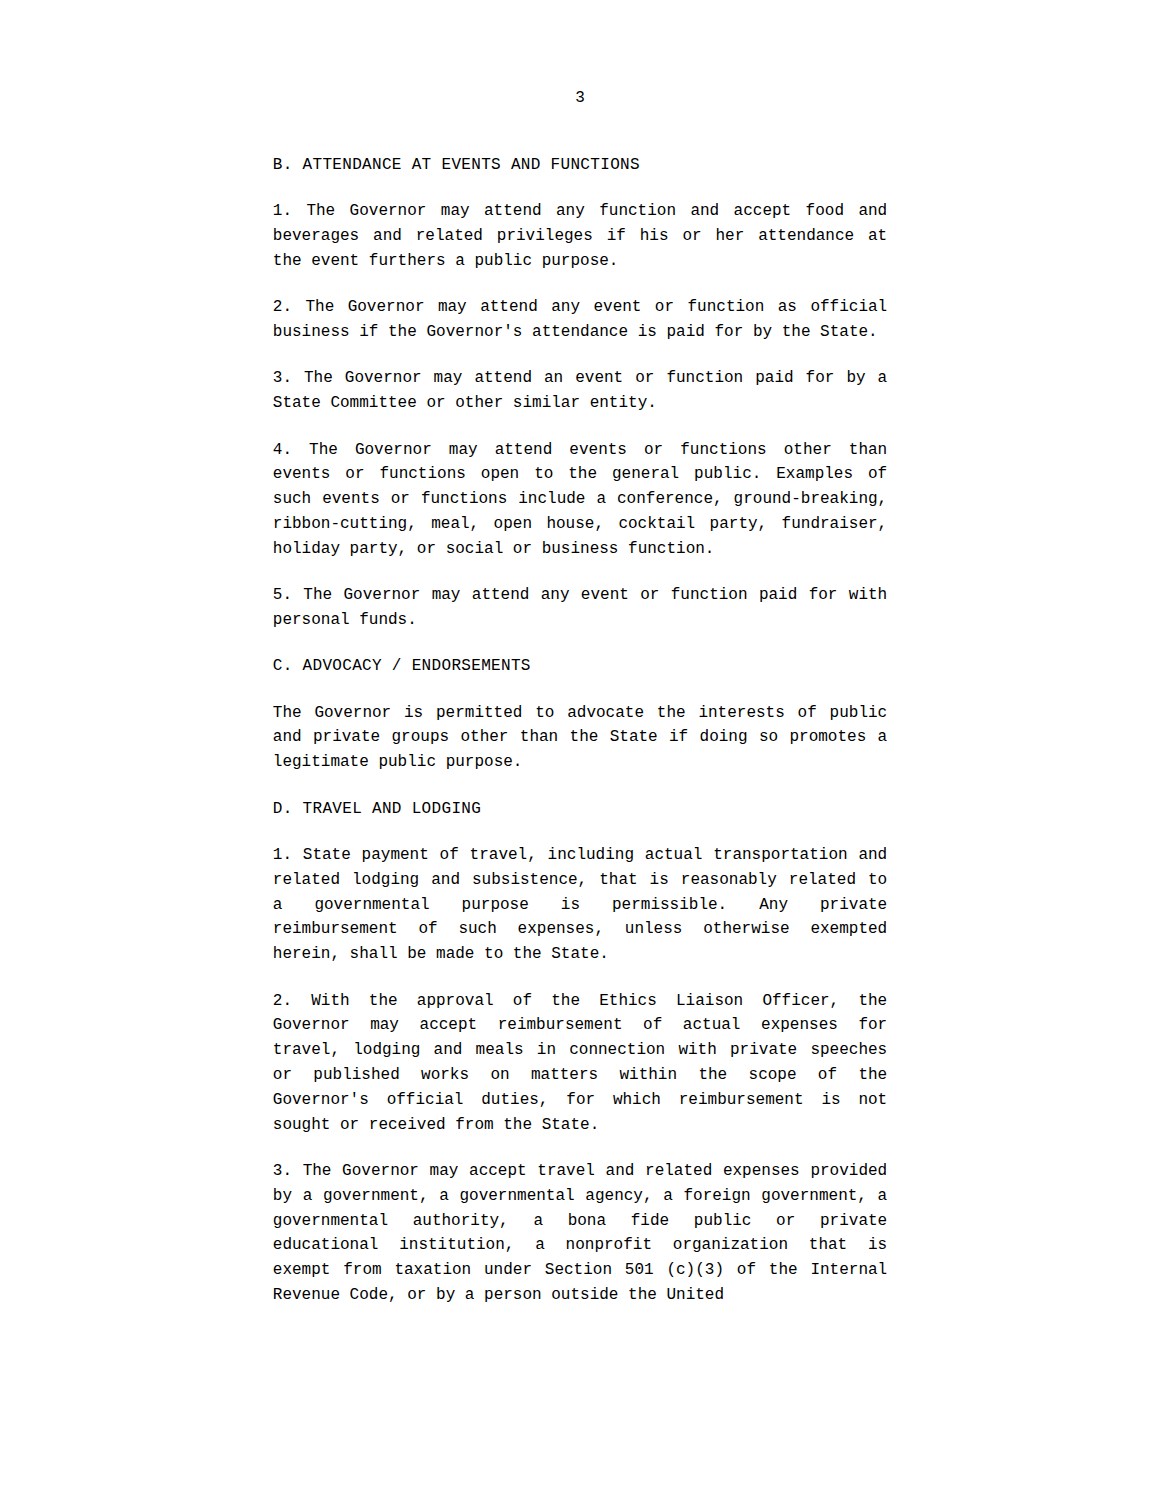3
B. ATTENDANCE AT EVENTS AND FUNCTIONS
1. The Governor may attend any function and accept food and beverages and related privileges if his or her attendance at the event furthers a public purpose.
2. The Governor may attend any event or function as official business if the Governor's attendance is paid for by the State.
3. The Governor may attend an event or function paid for by a State Committee or other similar entity.
4. The Governor may attend events or functions other than events or functions open to the general public. Examples of such events or functions include a conference, ground-breaking, ribbon-cutting, meal, open house, cocktail party, fundraiser, holiday party, or social or business function.
5. The Governor may attend any event or function paid for with personal funds.
C. ADVOCACY / ENDORSEMENTS
The Governor is permitted to advocate the interests of public and private groups other than the State if doing so promotes a legitimate public purpose.
D. TRAVEL AND LODGING
1. State payment of travel, including actual transportation and related lodging and subsistence, that is reasonably related to a governmental purpose is permissible. Any private reimbursement of such expenses, unless otherwise exempted herein, shall be made to the State.
2. With the approval of the Ethics Liaison Officer, the Governor may accept reimbursement of actual expenses for travel, lodging and meals in connection with private speeches or published works on matters within the scope of the Governor's official duties, for which reimbursement is not sought or received from the State.
3. The Governor may accept travel and related expenses provided by a government, a governmental agency, a foreign government, a governmental authority, a bona fide public or private educational institution, a nonprofit organization that is exempt from taxation under Section 501 (c)(3) of the Internal Revenue Code, or by a person outside the United